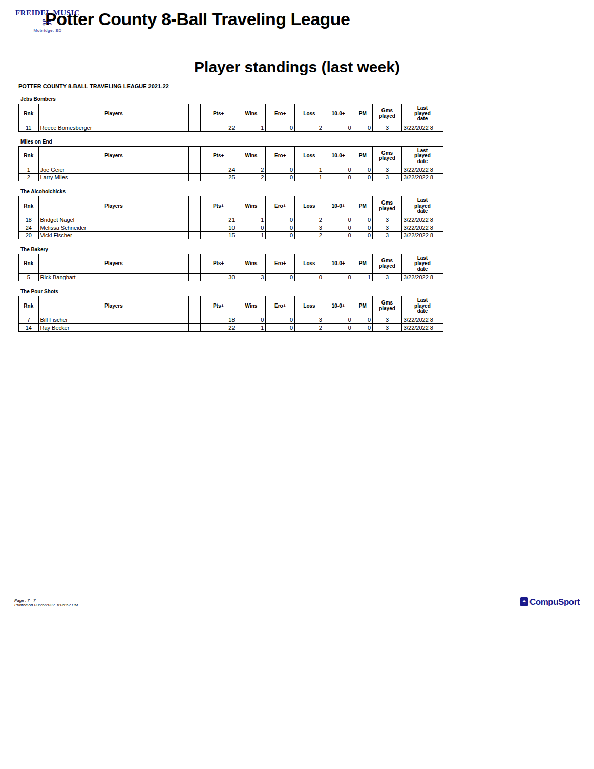FREIDEL MUSIC
✂
Mobridge, SD
Potter County 8-Ball Traveling League
Player standings (last week)
POTTER COUNTY 8-BALL TRAVELING LEAGUE 2021-22
Jebs Bombers
| Rnk | Players | | Pts+ | Wins | Ero+ | Loss | 10-0+ | PM | Gms played | Last played date |
| --- | --- | --- | --- | --- | --- | --- | --- | --- | --- | --- |
| 11 | Reece Bomesberger | | 22 | 1 | 0 | 2 | 0 | 0 | 3 | 3/22/2022 8 |
Miles on End
| Rnk | Players | | Pts+ | Wins | Ero+ | Loss | 10-0+ | PM | Gms played | Last played date |
| --- | --- | --- | --- | --- | --- | --- | --- | --- | --- | --- |
| 1 | Joe Geier | | 24 | 2 | 0 | 1 | 0 | 0 | 3 | 3/22/2022 8 |
| 2 | Larry Miles | | 25 | 2 | 0 | 1 | 0 | 0 | 3 | 3/22/2022 8 |
The Alcoholchicks
| Rnk | Players | | Pts+ | Wins | Ero+ | Loss | 10-0+ | PM | Gms played | Last played date |
| --- | --- | --- | --- | --- | --- | --- | --- | --- | --- | --- |
| 18 | Bridget Nagel | | 21 | 1 | 0 | 2 | 0 | 0 | 3 | 3/22/2022 8 |
| 24 | Melissa Schneider | | 10 | 0 | 0 | 3 | 0 | 0 | 3 | 3/22/2022 8 |
| 20 | Vicki Fischer | | 15 | 1 | 0 | 2 | 0 | 0 | 3 | 3/22/2022 8 |
The Bakery
| Rnk | Players | | Pts+ | Wins | Ero+ | Loss | 10-0+ | PM | Gms played | Last played date |
| --- | --- | --- | --- | --- | --- | --- | --- | --- | --- | --- |
| 5 | Rick Banghart | | 30 | 3 | 0 | 0 | 0 | 1 | 3 | 3/22/2022 8 |
The Pour Shots
| Rnk | Players | | Pts+ | Wins | Ero+ | Loss | 10-0+ | PM | Gms played | Last played date |
| --- | --- | --- | --- | --- | --- | --- | --- | --- | --- | --- |
| 7 | Bill Fischer | | 18 | 0 | 0 | 3 | 0 | 0 | 3 | 3/22/2022 8 |
| 14 | Ray Becker | | 22 | 1 | 0 | 2 | 0 | 0 | 3 | 3/22/2022 8 |
Page : 7 - 7
Printed on 03/26/2022 6:06:52 PM
◓CompuSport